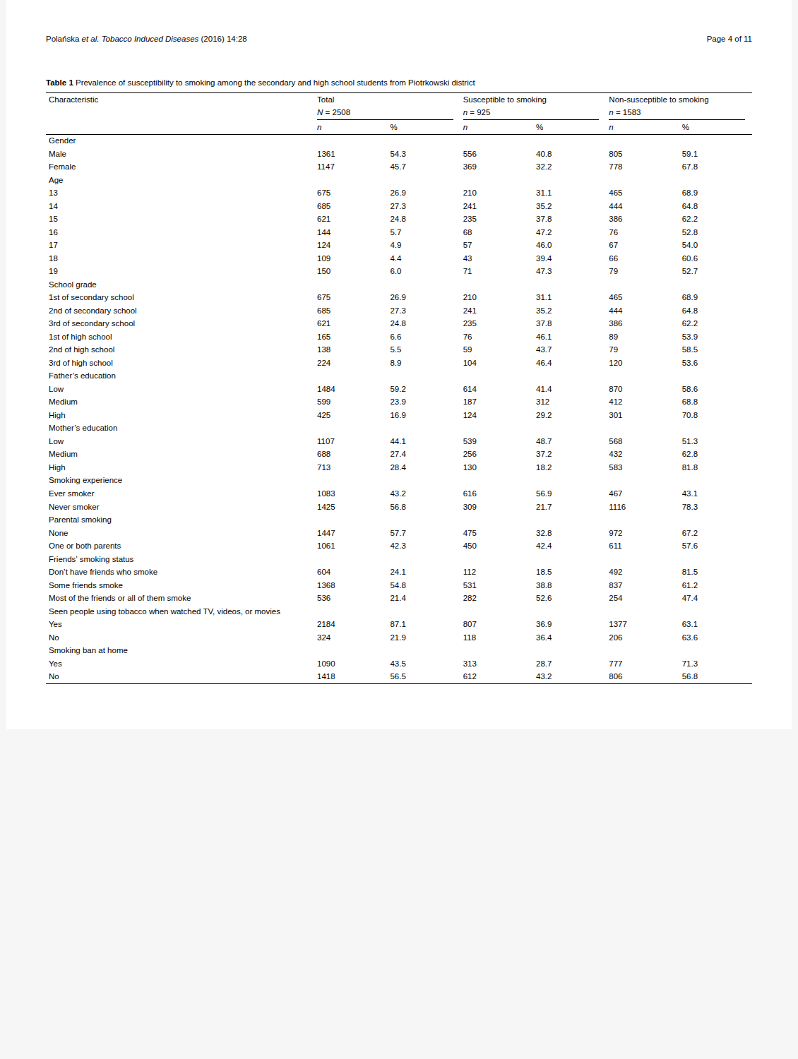Polańska et al. Tobacco Induced Diseases (2016) 14:28
Page 4 of 11
Table 1 Prevalence of susceptibility to smoking among the secondary and high school students from Piotrkowski district
| Characteristic | Total | Susceptible to smoking | Non-susceptible to smoking |
| --- | --- | --- | --- |
| | N = 2508 | n = 925 | n = 1583 |
| | n | % | n | % | n | % |
| Gender | | | | | | |
| Male | 1361 | 54.3 | 556 | 40.8 | 805 | 59.1 |
| Female | 1147 | 45.7 | 369 | 32.2 | 778 | 67.8 |
| Age | | | | | | |
| 13 | 675 | 26.9 | 210 | 31.1 | 465 | 68.9 |
| 14 | 685 | 27.3 | 241 | 35.2 | 444 | 64.8 |
| 15 | 621 | 24.8 | 235 | 37.8 | 386 | 62.2 |
| 16 | 144 | 5.7 | 68 | 47.2 | 76 | 52.8 |
| 17 | 124 | 4.9 | 57 | 46.0 | 67 | 54.0 |
| 18 | 109 | 4.4 | 43 | 39.4 | 66 | 60.6 |
| 19 | 150 | 6.0 | 71 | 47.3 | 79 | 52.7 |
| School grade | | | | | | |
| 1st of secondary school | 675 | 26.9 | 210 | 31.1 | 465 | 68.9 |
| 2nd of secondary school | 685 | 27.3 | 241 | 35.2 | 444 | 64.8 |
| 3rd of secondary school | 621 | 24.8 | 235 | 37.8 | 386 | 62.2 |
| 1st of high school | 165 | 6.6 | 76 | 46.1 | 89 | 53.9 |
| 2nd of high school | 138 | 5.5 | 59 | 43.7 | 79 | 58.5 |
| 3rd of high school | 224 | 8.9 | 104 | 46.4 | 120 | 53.6 |
| Father’s education | | | | | | |
| Low | 1484 | 59.2 | 614 | 41.4 | 870 | 58.6 |
| Medium | 599 | 23.9 | 187 | 312 | 412 | 68.8 |
| High | 425 | 16.9 | 124 | 29.2 | 301 | 70.8 |
| Mother’s education | | | | | | |
| Low | 1107 | 44.1 | 539 | 48.7 | 568 | 51.3 |
| Medium | 688 | 27.4 | 256 | 37.2 | 432 | 62.8 |
| High | 713 | 28.4 | 130 | 18.2 | 583 | 81.8 |
| Smoking experience | | | | | | |
| Ever smoker | 1083 | 43.2 | 616 | 56.9 | 467 | 43.1 |
| Never smoker | 1425 | 56.8 | 309 | 21.7 | 1116 | 78.3 |
| Parental smoking | | | | | | |
| None | 1447 | 57.7 | 475 | 32.8 | 972 | 67.2 |
| One or both parents | 1061 | 42.3 | 450 | 42.4 | 611 | 57.6 |
| Friends’ smoking status | | | | | | |
| Don’t have friends who smoke | 604 | 24.1 | 112 | 18.5 | 492 | 81.5 |
| Some friends smoke | 1368 | 54.8 | 531 | 38.8 | 837 | 61.2 |
| Most of the friends or all of them smoke | 536 | 21.4 | 282 | 52.6 | 254 | 47.4 |
| Seen people using tobacco when watched TV, videos, or movies |
| Yes | 2184 | 87.1 | 807 | 36.9 | 1377 | 63.1 |
| No | 324 | 21.9 | 118 | 36.4 | 206 | 63.6 |
| Smoking ban at home | | | | | | |
| Yes | 1090 | 43.5 | 313 | 28.7 | 777 | 71.3 |
| No | 1418 | 56.5 | 612 | 43.2 | 806 | 56.8 |